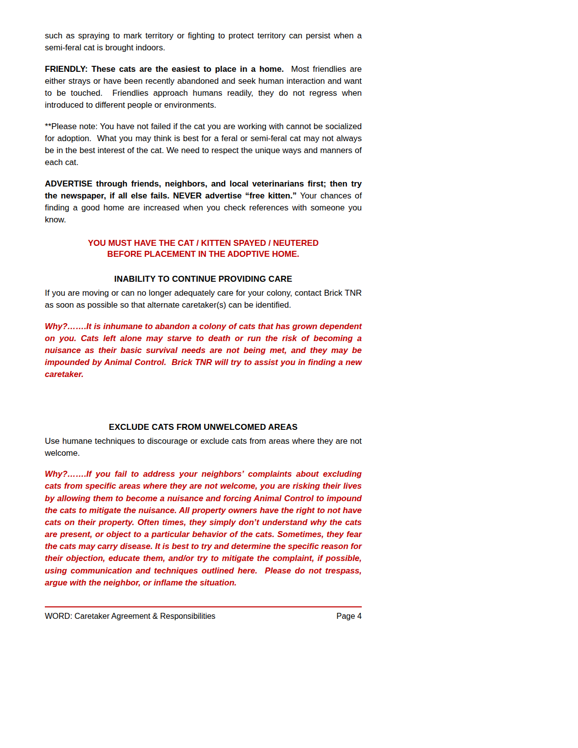such as spraying to mark territory or fighting to protect territory can persist when a semi-feral cat is brought indoors.
FRIENDLY: These cats are the easiest to place in a home. Most friendlies are either strays or have been recently abandoned and seek human interaction and want to be touched. Friendlies approach humans readily, they do not regress when introduced to different people or environments.
**Please note: You have not failed if the cat you are working with cannot be socialized for adoption. What you may think is best for a feral or semi-feral cat may not always be in the best interest of the cat. We need to respect the unique ways and manners of each cat.
ADVERTISE through friends, neighbors, and local veterinarians first; then try the newspaper, if all else fails. NEVER advertise “free kitten.” Your chances of finding a good home are increased when you check references with someone you know.
YOU MUST HAVE THE CAT / KITTEN SPAYED / NEUTERED
BEFORE PLACEMENT IN THE ADOPTIVE HOME.
INABILITY TO CONTINUE PROVIDING CARE
If you are moving or can no longer adequately care for your colony, contact Brick TNR as soon as possible so that alternate caretaker(s) can be identified.
Why?…….It is inhumane to abandon a colony of cats that has grown dependent on you. Cats left alone may starve to death or run the risk of becoming a nuisance as their basic survival needs are not being met, and they may be impounded by Animal Control. Brick TNR will try to assist you in finding a new caretaker.
EXCLUDE CATS FROM UNWELCOMED AREAS
Use humane techniques to discourage or exclude cats from areas where they are not welcome.
Why?…….If you fail to address your neighbors’ complaints about excluding cats from specific areas where they are not welcome, you are risking their lives by allowing them to become a nuisance and forcing Animal Control to impound the cats to mitigate the nuisance. All property owners have the right to not have cats on their property. Often times, they simply don’t understand why the cats are present, or object to a particular behavior of the cats. Sometimes, they fear the cats may carry disease. It is best to try and determine the specific reason for their objection, educate them, and/or try to mitigate the complaint, if possible, using communication and techniques outlined here. Please do not trespass, argue with the neighbor, or inflame the situation.
WORD: Caretaker Agreement & Responsibilities Page 4